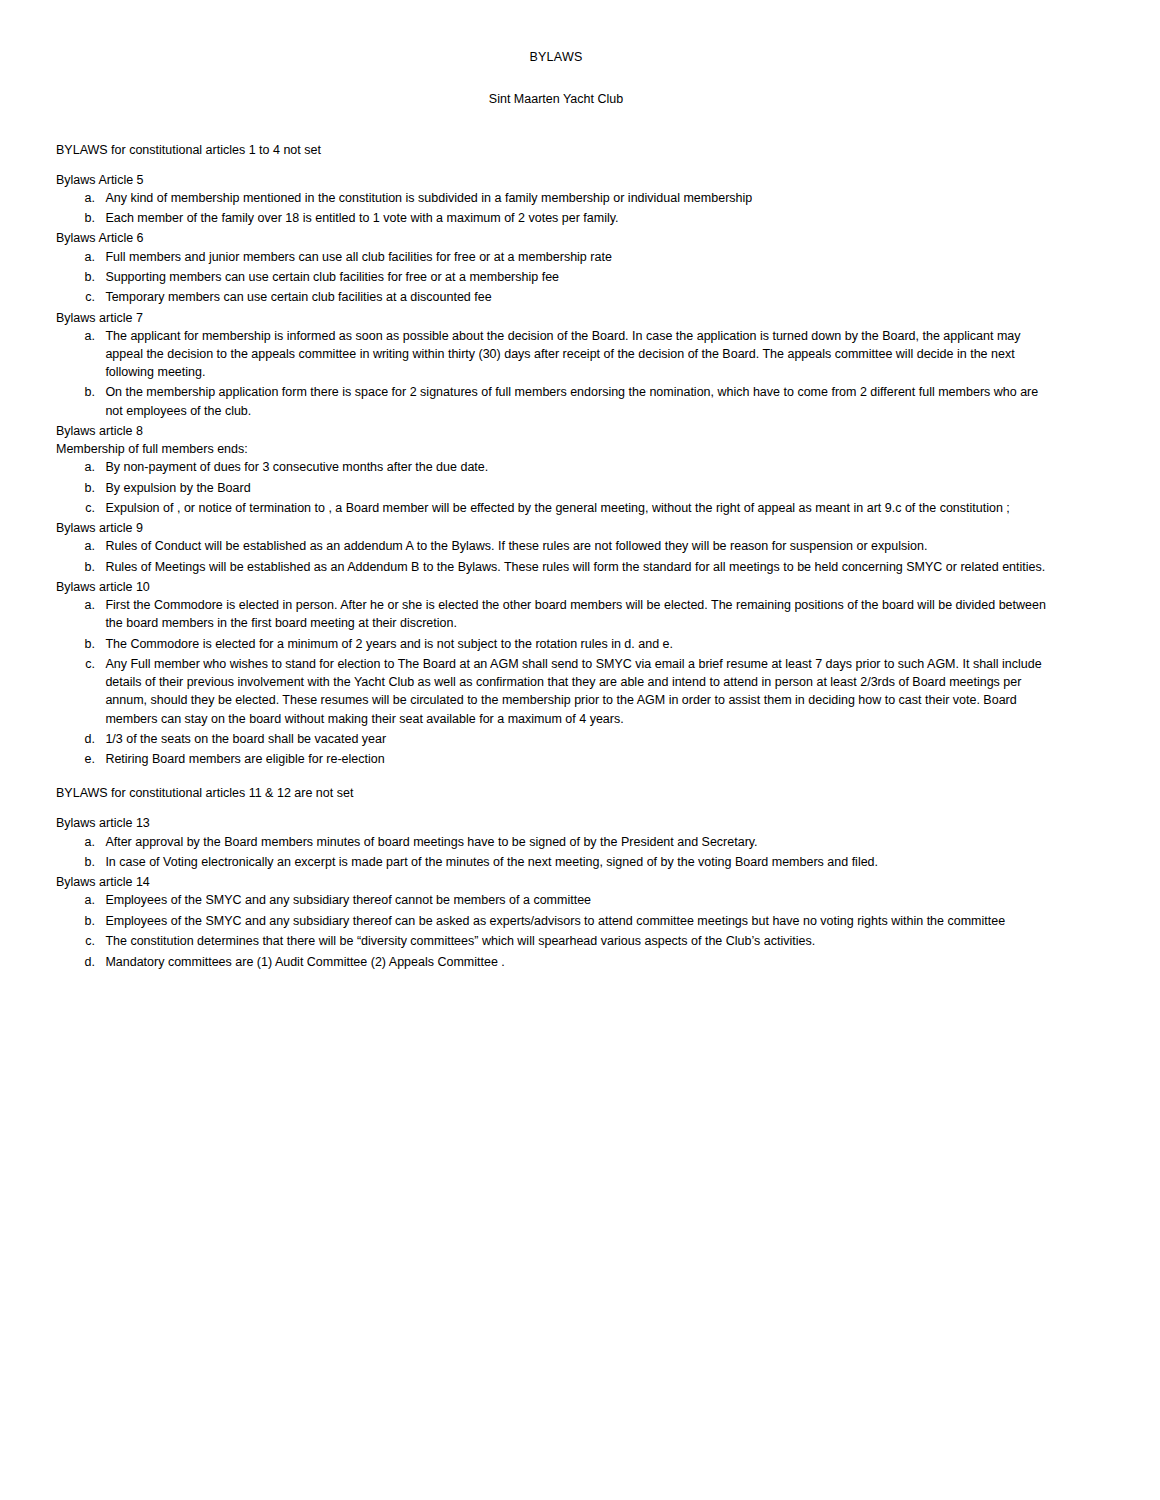BYLAWS
Sint Maarten Yacht Club
BYLAWS for constitutional articles 1 to 4 not set
Bylaws Article 5
Any kind of membership mentioned in the constitution is subdivided in a family membership or individual membership
Each member of the family over 18 is entitled to 1 vote with a maximum of 2 votes per family.
Bylaws Article 6
Full members and junior members can use all club facilities for free or at a membership rate
Supporting members can use certain club facilities for free or at a membership fee
Temporary members can use certain club facilities at a discounted fee
Bylaws article 7
The applicant for membership is informed as soon as possible about the decision of the Board. In case the application is turned down by the Board, the applicant may appeal the decision to the appeals committee in writing within thirty (30) days after receipt of the decision of the Board. The appeals committee will decide in the next following meeting.
On the membership application form there is space for 2 signatures of full members endorsing the nomination, which have to come from 2 different full members who are not employees of the club.
Bylaws article 8
Membership of full members ends:
By non-payment of dues for 3 consecutive months after the due date.
By expulsion by the Board
Expulsion of , or notice of termination to , a Board member will be effected by the general meeting, without the right of appeal as meant in art 9.c of the constitution ;
Bylaws article 9
Rules of Conduct will be established as an addendum A to the Bylaws. If these rules are not followed they will be reason for suspension or expulsion.
Rules of Meetings will be established as an Addendum B to the Bylaws. These rules will form the standard for all meetings to be held concerning SMYC or related entities.
Bylaws article 10
First the Commodore is elected in person. After he or she is elected the other board members will be elected. The remaining positions of the board will be divided between the board members in the first board meeting at their discretion.
The Commodore is elected for a minimum of 2 years and is not subject to the rotation rules in d. and e.
Any Full member who wishes to stand for election to The Board at an AGM shall send to SMYC via email a brief resume at least 7 days prior to such AGM. It shall include details of their previous involvement with the Yacht Club as well as confirmation that they are able and intend to attend in person at least 2/3rds of Board meetings per annum, should they be elected. These resumes will be circulated to the membership prior to the AGM in order to assist them in deciding how to cast their vote. Board members can stay on the board without making their seat available for a maximum of 4 years.
1/3 of the seats on the board shall be vacated year
Retiring Board members are eligible for re-election
BYLAWS for constitutional articles 11 & 12 are not set
Bylaws article 13
After approval by the Board members minutes of board meetings have to be signed of by the President and Secretary.
In case of Voting electronically an excerpt is made part of the minutes of the next meeting, signed of by the voting Board members and filed.
Bylaws article 14
Employees of the SMYC and any subsidiary thereof cannot be members of a committee
Employees of the SMYC and any subsidiary thereof can be asked as experts/advisors to attend committee meetings but have no voting rights within the committee
The constitution determines that there will be “diversity committees” which will spearhead various aspects of the Club’s activities.
Mandatory committees are (1) Audit Committee (2) Appeals Committee .